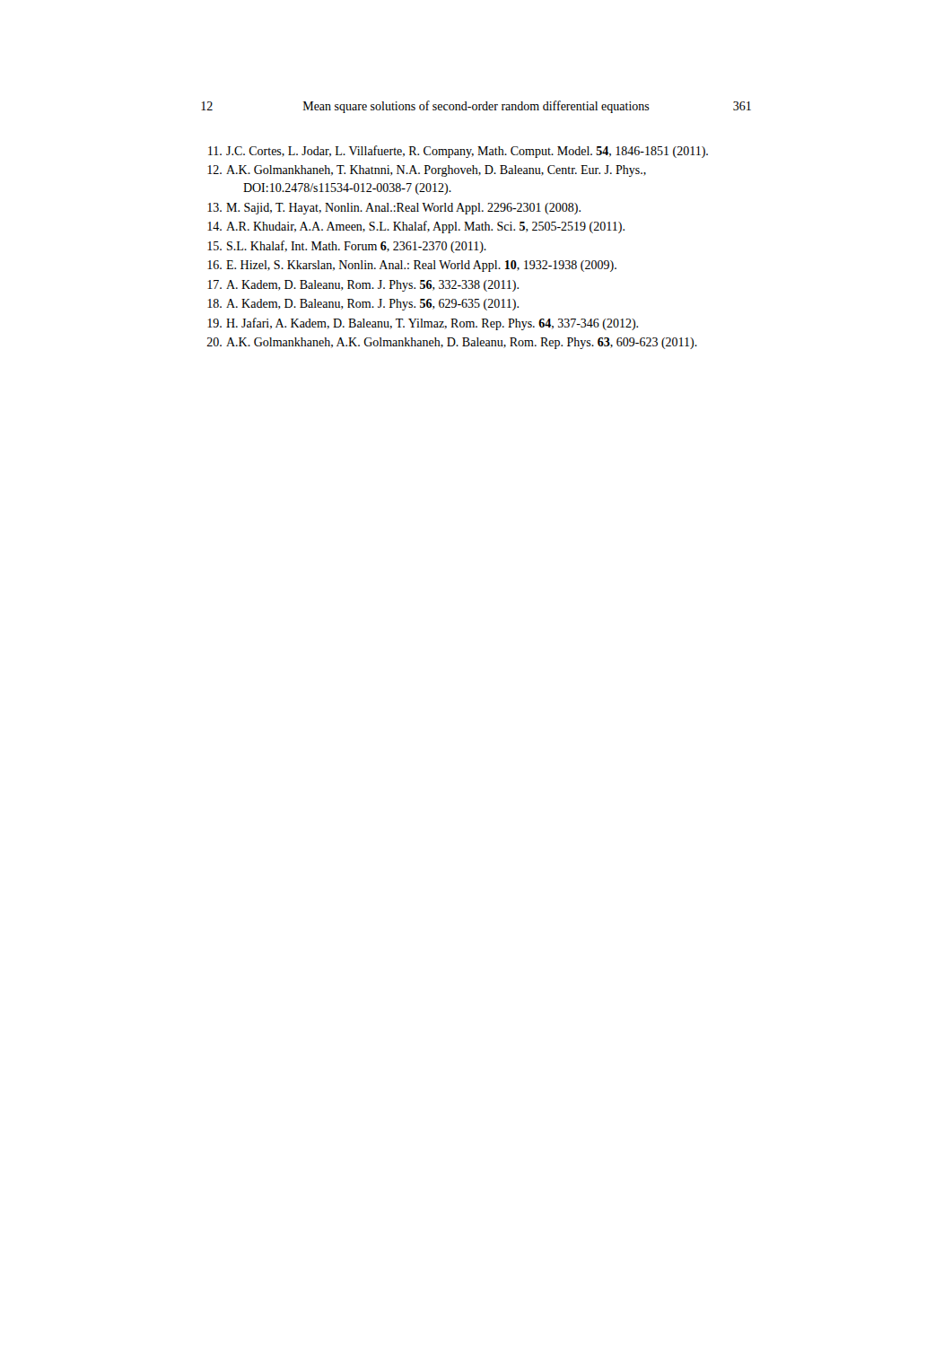12 Mean square solutions of second-order random differential equations 361
11. J.C. Cortes, L. Jodar, L. Villafuerte, R. Company, Math. Comput. Model. 54, 1846-1851 (2011).
12. A.K. Golmankhaneh, T. Khatnni, N.A. Porghoveh, D. Baleanu, Centr. Eur. J. Phys., DOI:10.2478/s11534-012-0038-7 (2012).
13. M. Sajid, T. Hayat, Nonlin. Anal.:Real World Appl. 2296-2301 (2008).
14. A.R. Khudair, A.A. Ameen, S.L. Khalaf, Appl. Math. Sci. 5, 2505-2519 (2011).
15. S.L. Khalaf, Int. Math. Forum 6, 2361-2370 (2011).
16. E. Hizel, S. Kkarslan, Nonlin. Anal.: Real World Appl. 10, 1932-1938 (2009).
17. A. Kadem, D. Baleanu, Rom. J. Phys. 56, 332-338 (2011).
18. A. Kadem, D. Baleanu, Rom. J. Phys. 56, 629-635 (2011).
19. H. Jafari, A. Kadem, D. Baleanu, T. Yilmaz, Rom. Rep. Phys. 64, 337-346 (2012).
20. A.K. Golmankhaneh, A.K. Golmankhaneh, D. Baleanu, Rom. Rep. Phys. 63, 609-623 (2011).